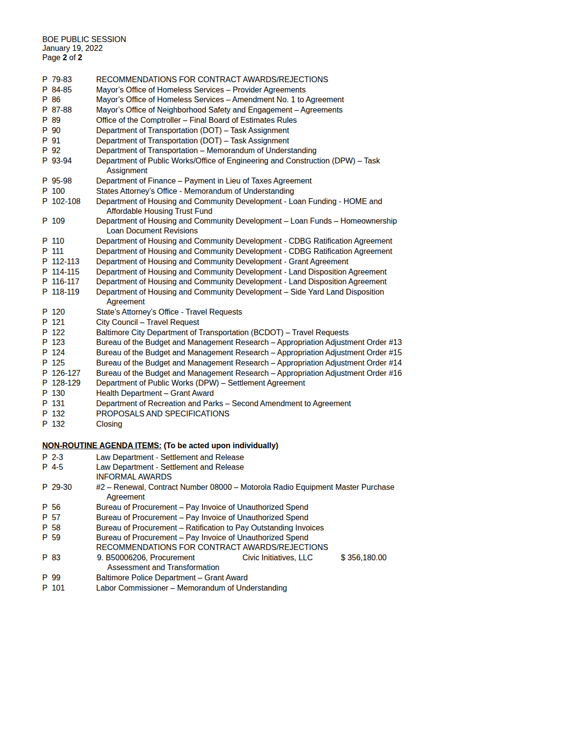BOE PUBLIC SESSION
January 19, 2022
Page 2 of 2
| P 79-83 | RECOMMENDATIONS FOR CONTRACT AWARDS/REJECTIONS |
| P 84-85 | Mayor’s Office of Homeless Services – Provider Agreements |
| P 86 | Mayor’s Office of Homeless Services – Amendment No. 1 to Agreement |
| P 87-88 | Mayor’s Office of Neighborhood Safety and Engagement – Agreements |
| P 89 | Office of the Comptroller – Final Board of Estimates Rules |
| P 90 | Department of Transportation (DOT) – Task Assignment |
| P 91 | Department of Transportation (DOT) – Task Assignment |
| P 92 | Department of Transportation – Memorandum of Understanding |
| P 93-94 | Department of Public Works/Office of Engineering and Construction (DPW) – Task Assignment |
| P 95-98 | Department of Finance – Payment in Lieu of Taxes Agreement |
| P 100 | States Attorney’s Office - Memorandum of Understanding |
| P 102-108 | Department of Housing and Community Development - Loan Funding - HOME and Affordable Housing Trust Fund |
| P 109 | Department of Housing and Community Development – Loan Funds – Homeownership Loan Document Revisions |
| P 110 | Department of Housing and Community Development - CDBG Ratification Agreement |
| P 111 | Department of Housing and Community Development - CDBG Ratification Agreement |
| P 112-113 | Department of Housing and Community Development - Grant Agreement |
| P 114-115 | Department of Housing and Community Development - Land Disposition Agreement |
| P 116-117 | Department of Housing and Community Development - Land Disposition Agreement |
| P 118-119 | Department of Housing and Community Development – Side Yard Land Disposition Agreement |
| P 120 | State’s Attorney’s Office - Travel Requests |
| P 121 | City Council – Travel Request |
| P 122 | Baltimore City Department of Transportation (BCDOT) – Travel Requests |
| P 123 | Bureau of the Budget and Management Research – Appropriation Adjustment Order #13 |
| P 124 | Bureau of the Budget and Management Research – Appropriation Adjustment Order #15 |
| P 125 | Bureau of the Budget and Management Research – Appropriation Adjustment Order #14 |
| P 126-127 | Bureau of the Budget and Management Research – Appropriation Adjustment Order #16 |
| P 128-129 | Department of Public Works (DPW) – Settlement Agreement |
| P 130 | Health Department – Grant Award |
| P 131 | Department of Recreation and Parks – Second Amendment to Agreement |
| P 132 | PROPOSALS AND SPECIFICATIONS |
| P 132 | Closing |
NON-ROUTINE AGENDA ITEMS: (To be acted upon individually)
| P 2-3 | Law Department - Settlement and Release |
| P 4-5 | Law Department - Settlement and Release INFORMAL AWARDS |
| P 29-30 | #2 – Renewal, Contract Number 08000 – Motorola Radio Equipment Master Purchase Agreement |
| P 56 | Bureau of Procurement – Pay Invoice of Unauthorized Spend |
| P 57 | Bureau of Procurement – Pay Invoice of Unauthorized Spend |
| P 58 | Bureau of Procurement – Ratification to Pay Outstanding Invoices |
| P 59 | Bureau of Procurement – Pay Invoice of Unauthorized Spend RECOMMENDATIONS FOR CONTRACT AWARDS/REJECTIONS |
| P 83 | 9. B50006206, Procurement Civic Initiatives, LLC $ 356,180.00 Assessment and Transformation |
| P 99 | Baltimore Police Department – Grant Award |
| P 101 | Labor Commissioner – Memorandum of Understanding |